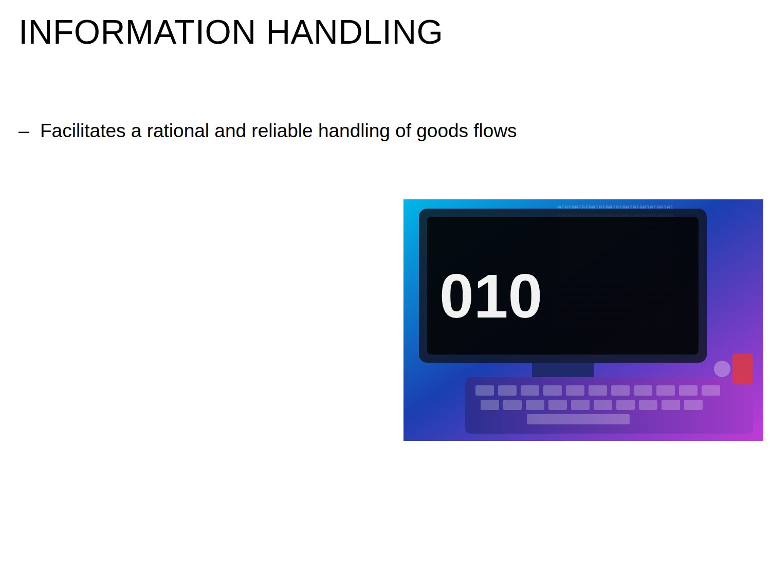INFORMATION HANDLING
Facilitates a rational and reliable handling of goods flows